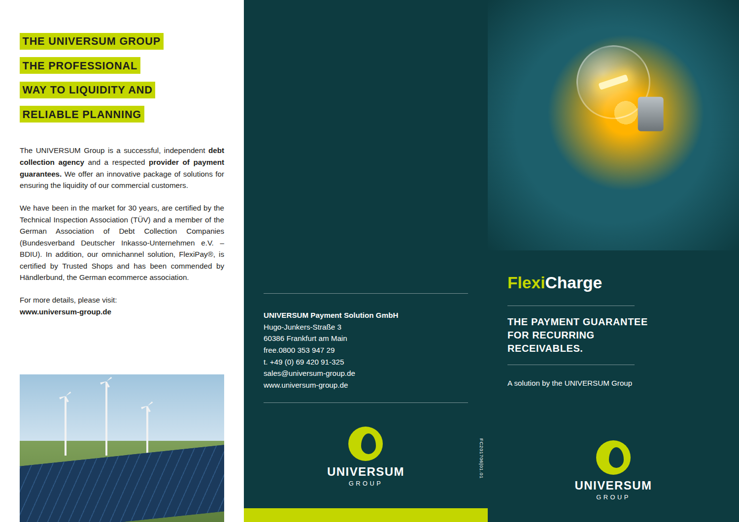THE UNIVERSUM GROUP
THE PROFESSIONAL
WAY TO LIQUIDITY AND
RELIABLE PLANNING
The UNIVERSUM Group is a successful, independent debt collection agency and a respected provider of payment guarantees. We offer an innovative package of solutions for ensuring the liquidity of our commercial customers.
We have been in the market for 30 years, are certified by the Technical Inspection Association (TÜV) and a member of the German Association of Debt Collection Companies (Bundesverband Deutscher Inkasso-Unternehmen e.V. – BDIU). In addition, our omnichannel solution, FlexiPay®, is certified by Trusted Shops and has been commended by Händlerbund, the German ecommerce association.
For more details, please visit:
www.universum-group.de
UNIVERSUM Payment Solution GmbH
Hugo-Junkers-Straße 3
60386 Frankfurt am Main
free.0800 353 947 29
t. +49 (0) 69 420 91-325
sales@universum-group.de
www.universum-group.de
UNIVERSUM
GROUP
FC201706|01.01
Flexi Charge
The payment guarantee
for recurring
receivables.
A solution by the UNIVERSUM Group
UNIVERSUM
GROUP